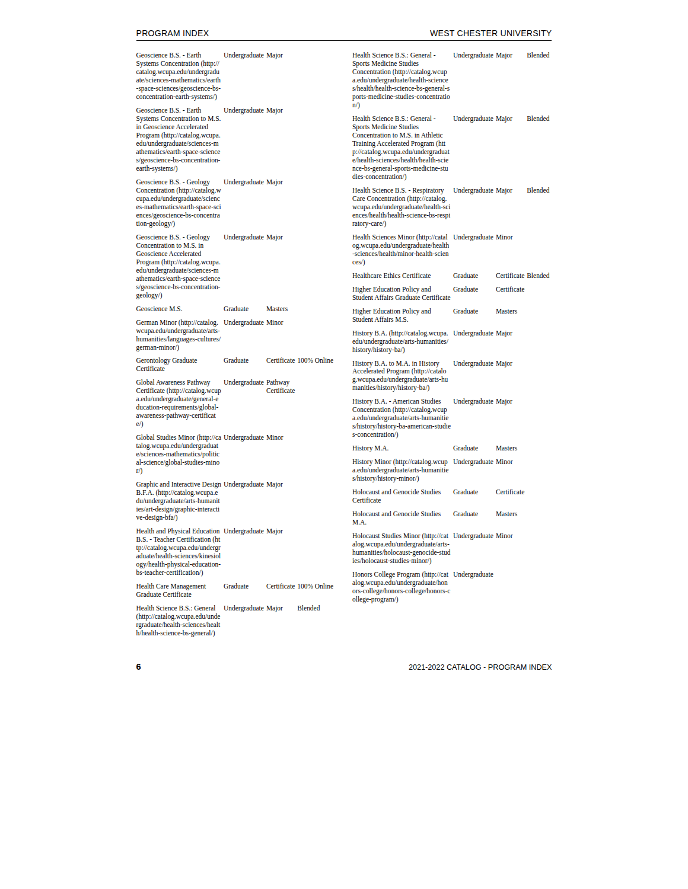Program Index
West Chester University
| Geoscience B.S. - Earth Systems Concentration ( http://catalog.wcupa.edu/undergraduate/sciences-mathematics/earth-space-sciences/geoscience-bs-concentration-earth-systems/ ) | Undergraduate | Major | |
| Geoscience B.S. - Earth Systems Concentration to M.S. in Geoscience Accelerated Program ( http://catalog.wcupa.edu/undergraduate/sciences-mathematics/earth-space-sciences/geoscience-bs-concentration-earth-systems/ ) | Undergraduate | Major | |
| Geoscience B.S. - Geology Concentration ( http://catalog.wcupa.edu/undergraduate/sciences-mathematics/earth-space-sciences/geoscience-bs-concentration-geology/ ) | Undergraduate | Major | |
| Geoscience B.S. - Geology Concentration to M.S. in Geoscience Accelerated Program ( http://catalog.wcupa.edu/undergraduate/sciences-mathematics/earth-space-sciences/geoscience-bs-concentration-geology/ ) | Undergraduate | Major | |
| Geoscience M.S. | Graduate | Masters | |
| German Minor ( http://catalog.wcupa.edu/undergraduate/arts-humanities/languages-cultures/german-minor/ ) | Undergraduate | Minor | |
| Gerontology Graduate Certificate | Graduate | Certificate | 100% Online |
| Global Awareness Pathway Certificate ( http://catalog.wcupa.edu/undergraduate/general-education-requirements/global-awareness-pathway-certificate/ ) | Undergraduate | Pathway Certificate | |
| Global Studies Minor ( http://catalog.wcupa.edu/undergraduate/sciences-mathematics/political-science/global-studies-minor/ ) | Undergraduate | Minor | |
| Graphic and Interactive Design B.F.A. ( http://catalog.wcupa.edu/undergraduate/arts-humanities/art-design/graphic-interactive-design-bfa/ ) | Undergraduate | Major | |
| Health and Physical Education B.S. - Teacher Certification ( http://catalog.wcupa.edu/undergraduate/health-sciences/kinesiology/health-physical-education-bs-teacher-certification/ ) | Undergraduate | Major | |
| Health Care Management Graduate Certificate | Graduate | Certificate | 100% Online |
| Health Science B.S.: General ( http://catalog.wcupa.edu/undergraduate/health-sciences/health/health-science-bs-general/ ) | Undergraduate | Major | Blended |
| Health Science B.S.: General - Sports Medicine Studies Concentration ( http://catalog.wcupa.edu/undergraduate/health-sciences/health/health-science-bs-general-sports-medicine-studies-concentration/ ) | Undergraduate | Major | Blended |
| Health Science B.S.: General - Sports Medicine Studies Concentration to M.S. in Athletic Training Accelerated Program ( http://catalog.wcupa.edu/undergraduate/health-sciences/health/health-science-bs-general-sports-medicine-studies-concentration/ ) | Undergraduate | Major | Blended |
| Health Science B.S. - Respiratory Care Concentration ( http://catalog.wcupa.edu/undergraduate/health-sciences/health/health-science-bs-respiratory-care/ ) | Undergraduate | Major | Blended |
| Health Sciences Minor ( http://catalog.wcupa.edu/undergraduate/health-sciences/health/minor-health-sciences/ ) | Undergraduate | Minor | |
| Healthcare Ethics Certificate | Graduate | Certificate | Blended |
| Higher Education Policy and Student Affairs Graduate Certificate | Graduate | Certificate | |
| Higher Education Policy and Student Affairs M.S. | Graduate | Masters | |
| History B.A. ( http://catalog.wcupa.edu/undergraduate/arts-humanities/history/history-ba/ ) | Undergraduate | Major | |
| History B.A. to M.A. in History Accelerated Program ( http://catalog.wcupa.edu/undergraduate/arts-humanities/history/history-ba/ ) | Undergraduate | Major | |
| History B.A. - American Studies Concentration ( http://catalog.wcupa.edu/undergraduate/arts-humanities/history/history-ba-american-studies-concentration/ ) | Undergraduate | Major | |
| History M.A. | Graduate | Masters | |
| History Minor ( http://catalog.wcupa.edu/undergraduate/arts-humanities/history/history-minor/ ) | Undergraduate | Minor | |
| Holocaust and Genocide Studies Certificate | Graduate | Certificate | |
| Holocaust and Genocide Studies M.A. | Graduate | Masters | |
| Holocaust Studies Minor ( http://catalog.wcupa.edu/undergraduate/arts-humanities/holocaust-genocide-studies/holocaust-studies-minor/ ) | Undergraduate | Minor | |
| Honors College Program ( http://catalog.wcupa.edu/undergraduate/honors-college/honors-college/honors-college-program/ ) | Undergraduate | | |
6
2021-2022 Catalog - Program Index